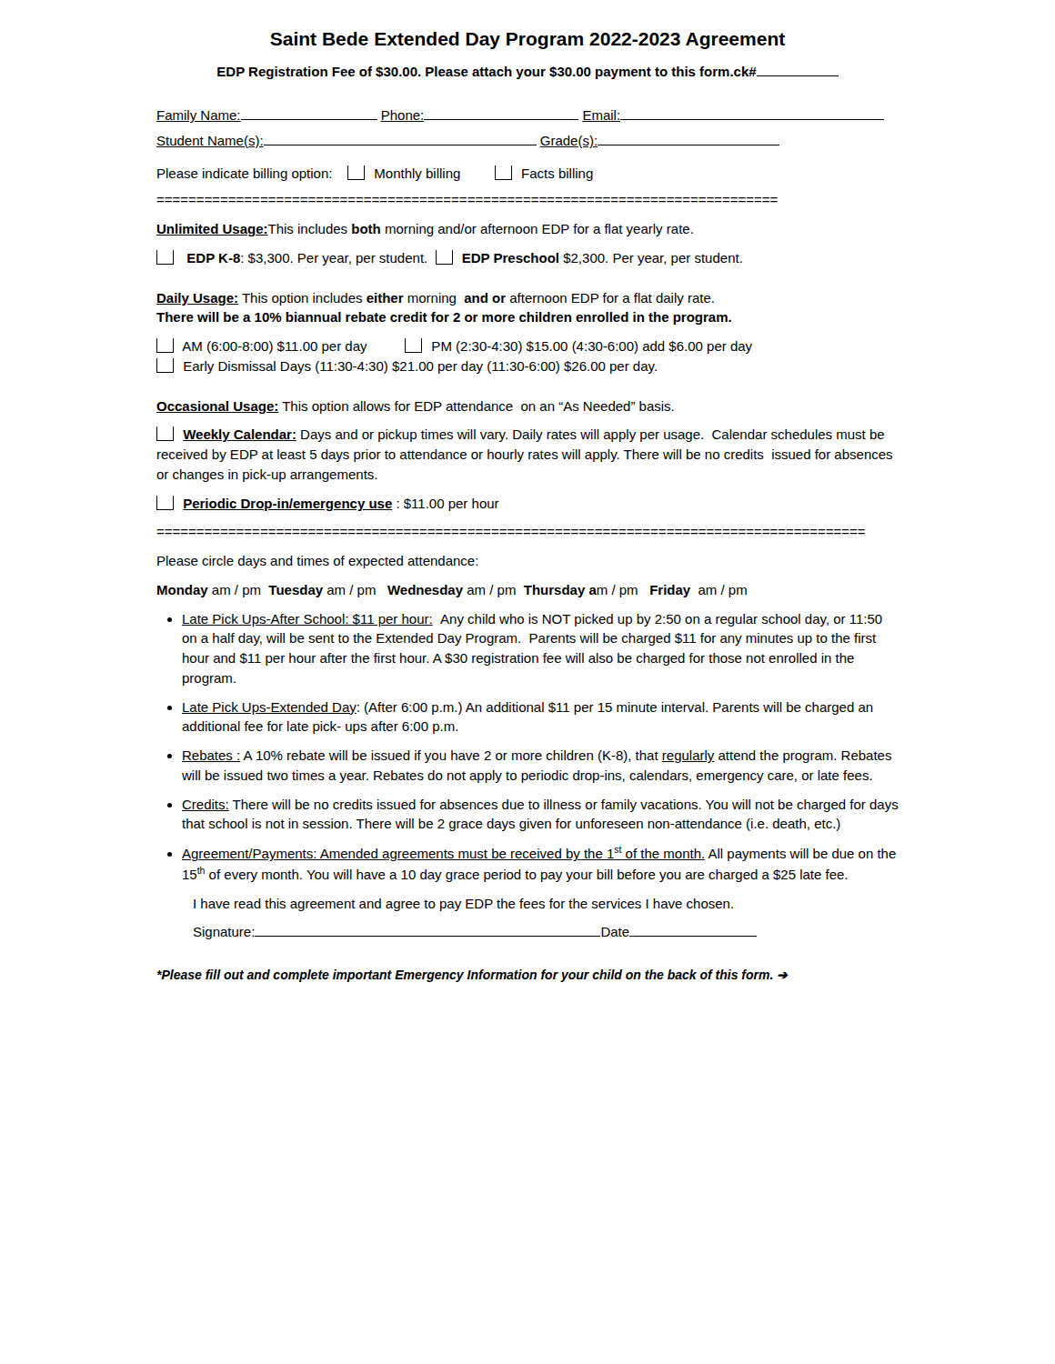Saint Bede Extended Day Program 2022-2023 Agreement
EDP Registration Fee of $30.00. Please attach your $30.00 payment to this form.ck#
Family Name: Phone: Email:
Student Name(s): Grade(s):
Please indicate billing option: Monthly billing Facts billing
==============================================================================
Unlimited Usage: This includes both morning and/or afternoon EDP for a flat yearly rate.
EDP K-8: $3,300. Per year, per student. EDP Preschool $2,300. Per year, per student.
Daily Usage: This option includes either morning and or afternoon EDP for a flat daily rate.
There will be a 10% biannual rebate credit for 2 or more children enrolled in the program.
AM (6:00-8:00) $11.00 per day PM (2:30-4:30) $15.00 (4:30-6:00) add $6.00 per day
Early Dismissal Days (11:30-4:30) $21.00 per day (11:30-6:00) $26.00 per day.
Occasional Usage: This option allows for EDP attendance on an “As Needed” basis.
Weekly Calendar: Days and or pickup times will vary. Daily rates will apply per usage. Calendar schedules must be received by EDP at least 5 days prior to attendance or hourly rates will apply. There will be no credits issued for absences or changes in pick-up arrangements.
Periodic Drop-in/emergency use : $11.00 per hour
=========================================================================================
Please circle days and times of expected attendance:
Monday am / pm Tuesday am / pm Wednesday am / pm Thursday am / pm Friday am / pm
Late Pick Ups-After School: $11 per hour: Any child who is NOT picked up by 2:50 on a regular school day, or 11:50 on a half day, will be sent to the Extended Day Program. Parents will be charged $11 for any minutes up to the first hour and $11 per hour after the first hour. A $30 registration fee will also be charged for those not enrolled in the program.
Late Pick Ups-Extended Day: (After 6:00 p.m.) An additional $11 per 15 minute interval. Parents will be charged an additional fee for late pick- ups after 6:00 p.m.
Rebates : A 10% rebate will be issued if you have 2 or more children (K-8), that regularly attend the program. Rebates will be issued two times a year. Rebates do not apply to periodic drop-ins, calendars, emergency care, or late fees.
Credits: There will be no credits issued for absences due to illness or family vacations. You will not be charged for days that school is not in session. There will be 2 grace days given for unforeseen non-attendance (i.e. death, etc.)
Agreement/Payments: Amended agreements must be received by the 1st of the month. All payments will be due on the 15th of every month. You will have a 10 day grace period to pay your bill before you are charged a $25 late fee.
I have read this agreement and agree to pay EDP the fees for the services I have chosen.
Signature: Date
*Please fill out and complete important Emergency Information for your child on the back of this form. ➔